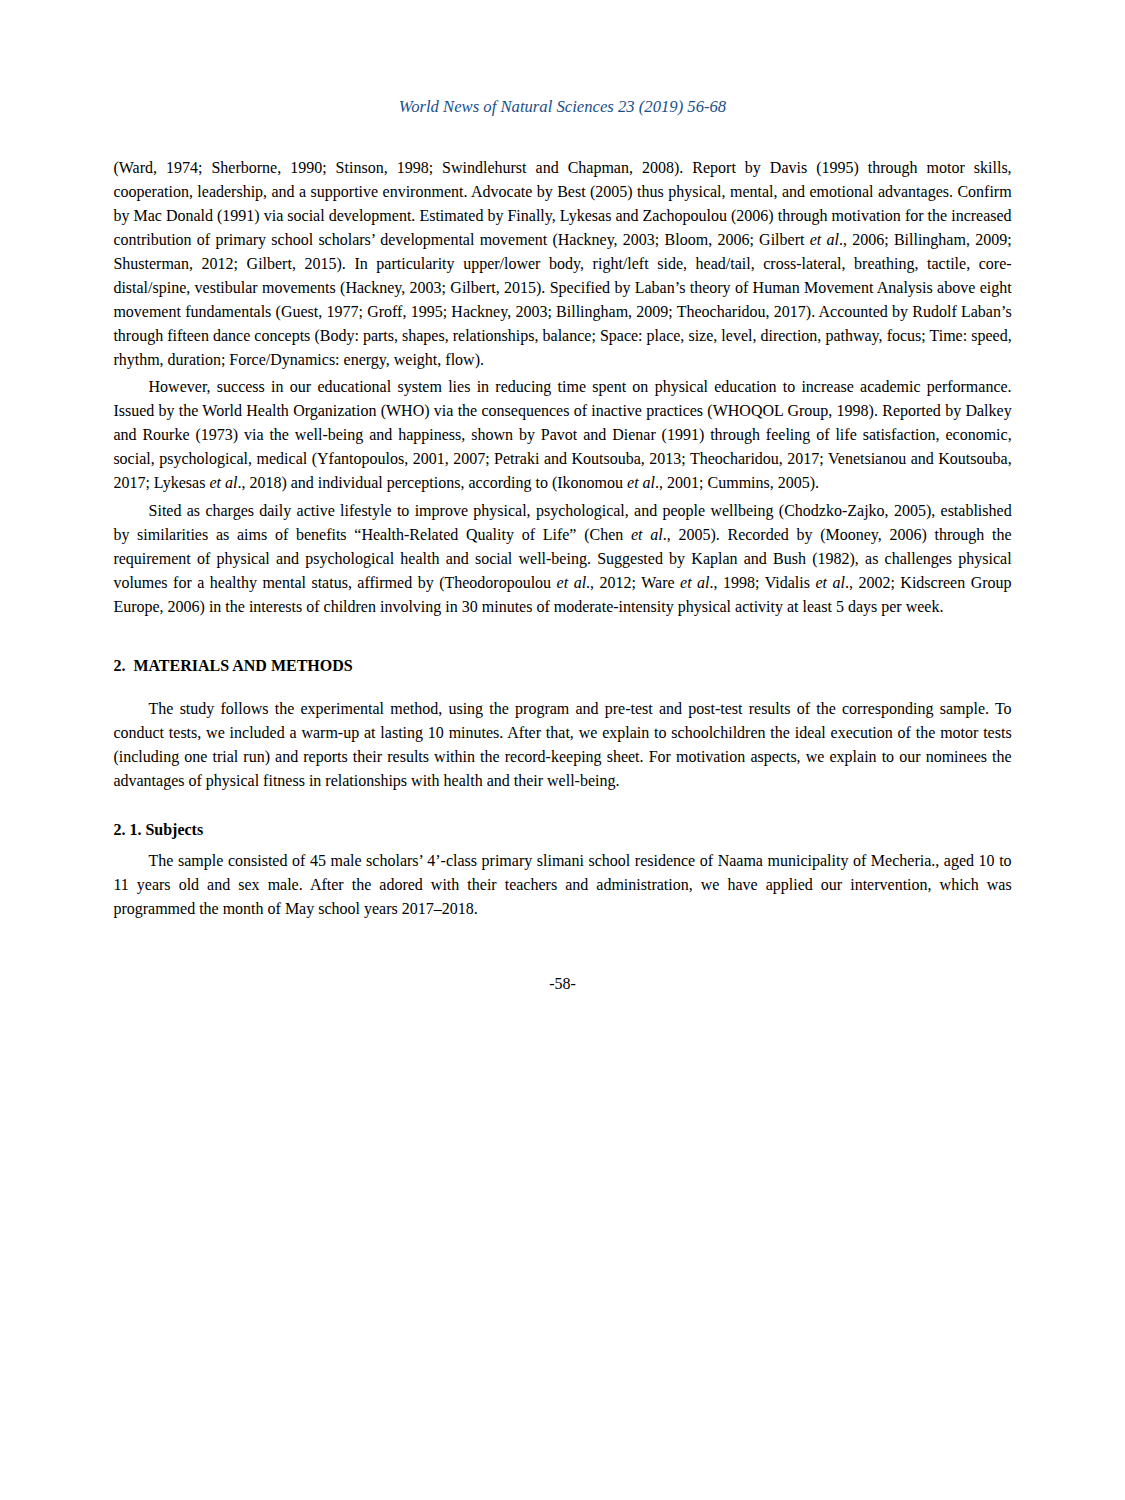World News of Natural Sciences 23 (2019) 56-68
(Ward, 1974; Sherborne, 1990; Stinson, 1998; Swindlehurst and Chapman, 2008). Report by Davis (1995) through motor skills, cooperation, leadership, and a supportive environment. Advocate by Best (2005) thus physical, mental, and emotional advantages. Confirm by Mac Donald (1991) via social development. Estimated by Finally, Lykesas and Zachopoulou (2006) through motivation for the increased contribution of primary school scholars’ developmental movement (Hackney, 2003; Bloom, 2006; Gilbert et al., 2006; Billingham, 2009; Shusterman, 2012; Gilbert, 2015). In particularity upper/lower body, right/left side, head/tail, cross-lateral, breathing, tactile, core-distal/spine, vestibular movements (Hackney, 2003; Gilbert, 2015). Specified by Laban’s theory of Human Movement Analysis above eight movement fundamentals (Guest, 1977; Groff, 1995; Hackney, 2003; Billingham, 2009; Theocharidou, 2017). Accounted by Rudolf Laban’s through fifteen dance concepts (Body: parts, shapes, relationships, balance; Space: place, size, level, direction, pathway, focus; Time: speed, rhythm, duration; Force/Dynamics: energy, weight, flow).
However, success in our educational system lies in reducing time spent on physical education to increase academic performance. Issued by the World Health Organization (WHO) via the consequences of inactive practices (WHOQOL Group, 1998). Reported by Dalkey and Rourke (1973) via the well-being and happiness, shown by Pavot and Dienar (1991) through feeling of life satisfaction, economic, social, psychological, medical (Yfantopoulos, 2001, 2007; Petraki and Koutsouba, 2013; Theocharidou, 2017; Venetsianou and Koutsouba, 2017; Lykesas et al., 2018) and individual perceptions, according to (Ikonomou et al., 2001; Cummins, 2005).
Sited as charges daily active lifestyle to improve physical, psychological, and people wellbeing (Chodzko-Zajko, 2005), established by similarities as aims of benefits “Health-Related Quality of Life” (Chen et al., 2005). Recorded by (Mooney, 2006) through the requirement of physical and psychological health and social well-being. Suggested by Kaplan and Bush (1982), as challenges physical volumes for a healthy mental status, affirmed by (Theodoropoulou et al., 2012; Ware et al., 1998; Vidalis et al., 2002; Kidscreen Group Europe, 2006) in the interests of children involving in 30 minutes of moderate-intensity physical activity at least 5 days per week.
2. MATERIALS AND METHODS
The study follows the experimental method, using the program and pre-test and post-test results of the corresponding sample. To conduct tests, we included a warm-up at lasting 10 minutes. After that, we explain to schoolchildren the ideal execution of the motor tests (including one trial run) and reports their results within the record-keeping sheet. For motivation aspects, we explain to our nominees the advantages of physical fitness in relationships with health and their well-being.
2. 1. Subjects
The sample consisted of 45 male scholars’ 4’-class primary slimani school residence of Naama municipality of Mecheria., aged 10 to 11 years old and sex male. After the adored with their teachers and administration, we have applied our intervention, which was programmed the month of May school years 2017–2018.
-58-